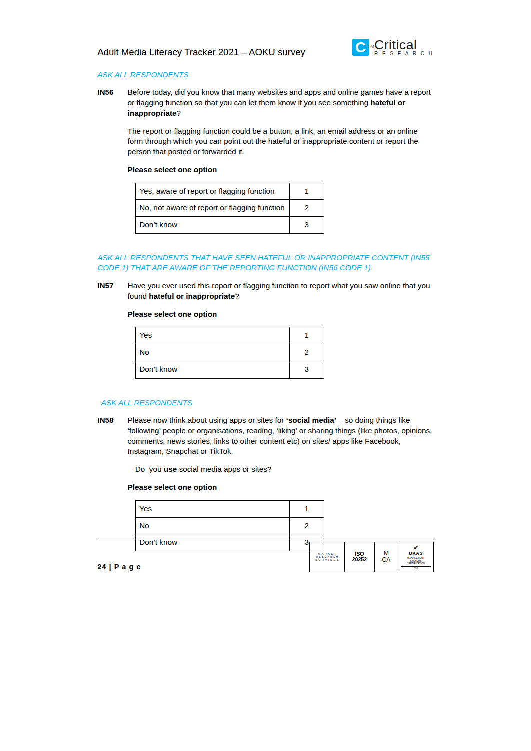Adult Media Literacy Tracker 2021 – AOKU survey
CTM
Critical
R E S E A R C H
ASK ALL RESPONDENTS
IN56
Before today, did you know that many websites and apps and online games have a report or flagging function so that you can let them know if you see something hateful or inappropriate?
The report or flagging function could be a button, a link, an email address or an online form through which you can point out the hateful or inappropriate content or report the person that posted or forwarded it.
Please select one option
| Yes, aware of report or flagging function | 1 |
| No, not aware of report or flagging function | 2 |
| Don’t know | 3 |
ASK ALL RESPONDENTS THAT HAVE SEEN HATEFUL OR INAPPROPRIATE CONTENT (IN55 CODE 1) THAT ARE AWARE OF THE REPORTING FUNCTION (IN56 CODE 1)
IN57
Have you ever used this report or flagging function to report what you saw online that you found hateful or inappropriate?
Please select one option
| Yes | 1 |
| No | 2 |
| Don’t know | 3 |
ASK ALL RESPONDENTS
IN58
Please now think about using apps or sites for ‘social media’ – so doing things like ‘following’ people or organisations, reading, ‘liking’ or sharing things (like photos, opinions, comments, news stories, links to other content etc) on sites/ apps like Facebook, Instagram, Snapchat or TikTok.
Do you use social media apps or sites?
Please select one option
| Yes | 1 |
| No | 2 |
| Don’t know | 3 |
24 | P a g e
M A R K E T
R E S E A R C H
S E R V I C E S
ISO
20252
M
CA
✔
UKAS
MANAGEMENT
SYSTEMS
CERTIFICATION
038